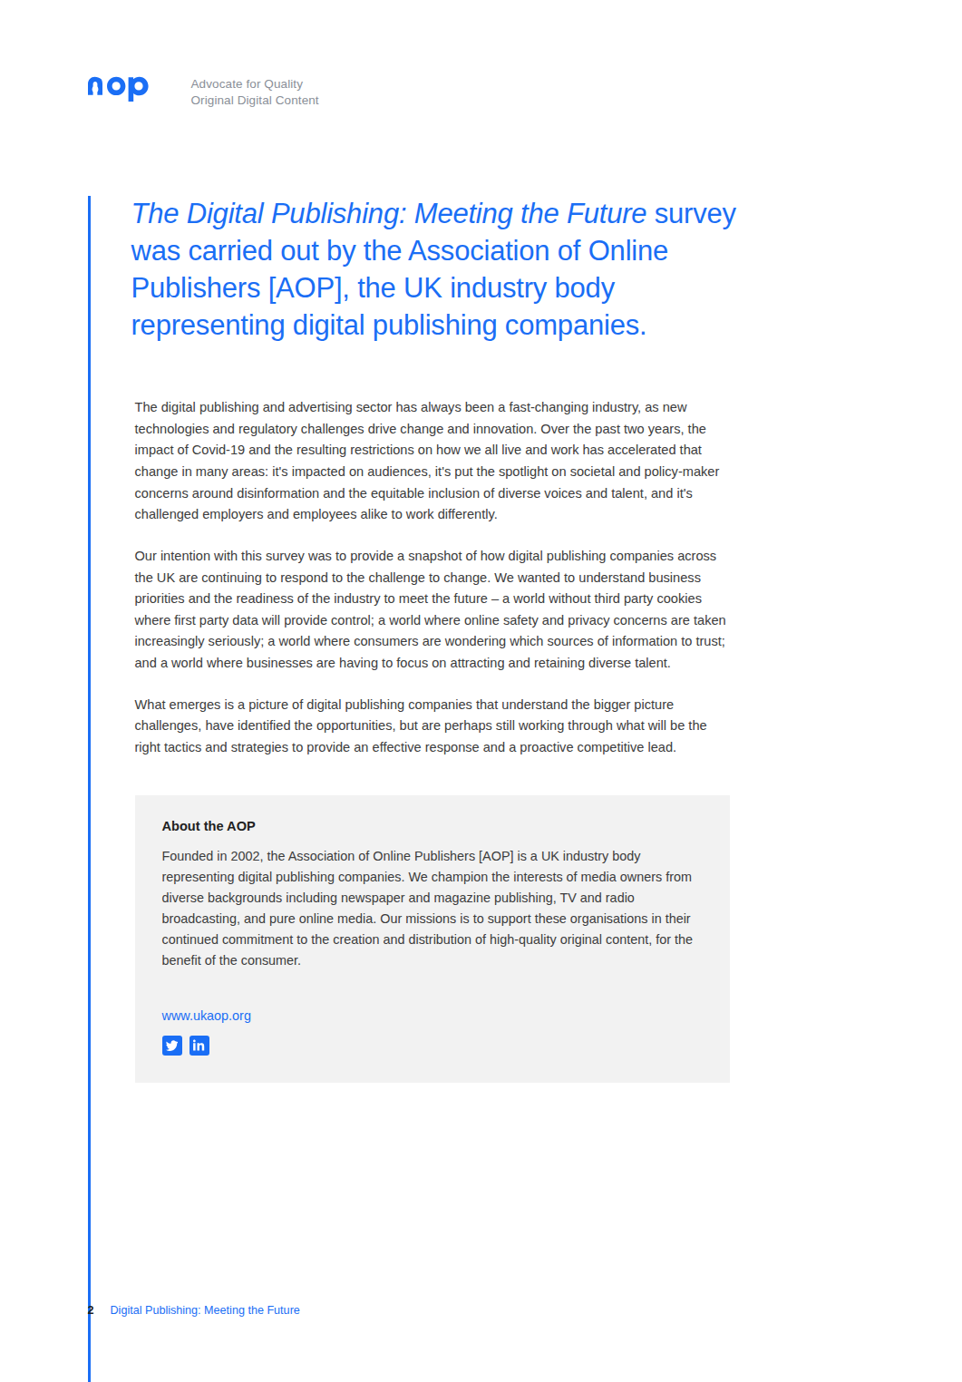Advocate for Quality
Original Digital Content
The Digital Publishing: Meeting the Future survey was carried out by the Association of Online Publishers [AOP], the UK industry body representing digital publishing companies.
The digital publishing and advertising sector has always been a fast-changing industry, as new technologies and regulatory challenges drive change and innovation. Over the past two years, the impact of Covid-19 and the resulting restrictions on how we all live and work has accelerated that change in many areas: it's impacted on audiences, it's put the spotlight on societal and policy-maker concerns around disinformation and the equitable inclusion of diverse voices and talent, and it's challenged employers and employees alike to work differently.
Our intention with this survey was to provide a snapshot of how digital publishing companies across the UK are continuing to respond to the challenge to change. We wanted to understand business priorities and the readiness of the industry to meet the future – a world without third party cookies where first party data will provide control; a world where online safety and privacy concerns are taken increasingly seriously; a world where consumers are wondering which sources of information to trust; and a world where businesses are having to focus on attracting and retaining diverse talent.
What emerges is a picture of digital publishing companies that understand the bigger picture challenges, have identified the opportunities, but are perhaps still working through what will be the right tactics and strategies to provide an effective response and a proactive competitive lead.
About the AOP
Founded in 2002, the Association of Online Publishers [AOP] is a UK industry body representing digital publishing companies. We champion the interests of media owners from diverse backgrounds including newspaper and magazine publishing, TV and radio broadcasting, and pure online media. Our missions is to support these organisations in their continued commitment to the creation and distribution of high-quality original content, for the benefit of the consumer.
www.ukaop.org
2 Digital Publishing: Meeting the Future